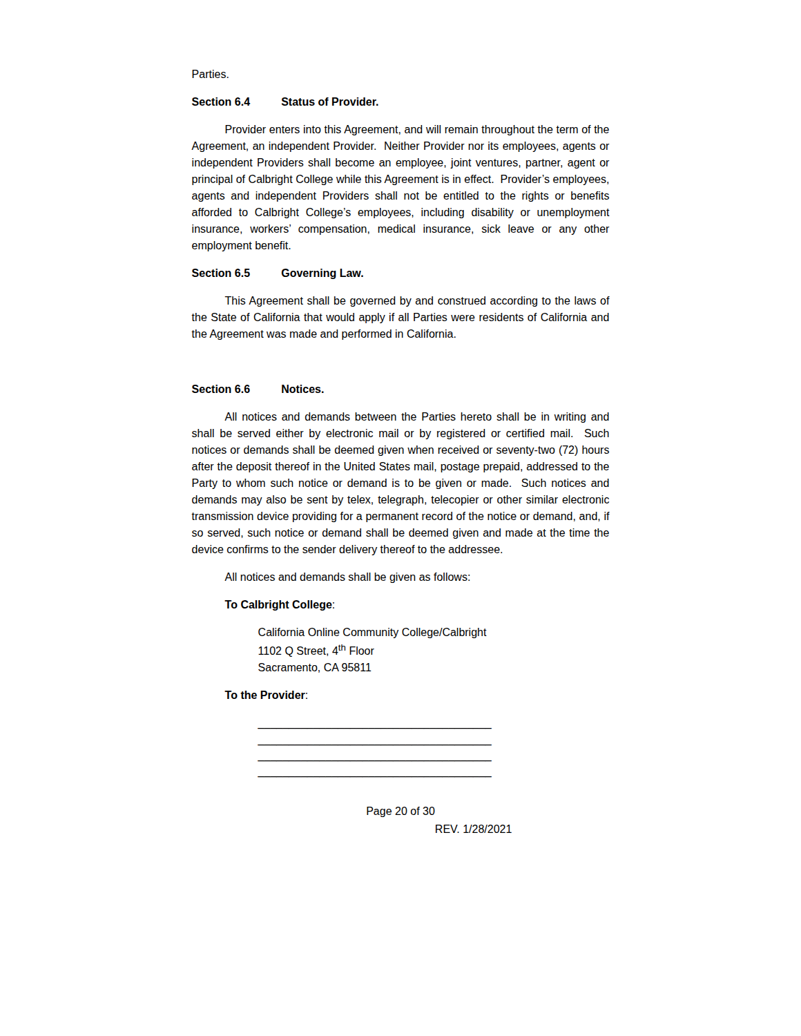Parties.
Section 6.4 Status of Provider.
Provider enters into this Agreement, and will remain throughout the term of the Agreement, an independent Provider. Neither Provider nor its employees, agents or independent Providers shall become an employee, joint ventures, partner, agent or principal of Calbright College while this Agreement is in effect. Provider’s employees, agents and independent Providers shall not be entitled to the rights or benefits afforded to Calbright College’s employees, including disability or unemployment insurance, workers’ compensation, medical insurance, sick leave or any other employment benefit.
Section 6.5 Governing Law.
This Agreement shall be governed by and construed according to the laws of the State of California that would apply if all Parties were residents of California and the Agreement was made and performed in California.
Section 6.6 Notices.
All notices and demands between the Parties hereto shall be in writing and shall be served either by electronic mail or by registered or certified mail. Such notices or demands shall be deemed given when received or seventy-two (72) hours after the deposit thereof in the United States mail, postage prepaid, addressed to the Party to whom such notice or demand is to be given or made. Such notices and demands may also be sent by telex, telegraph, telecopier or other similar electronic transmission device providing for a permanent record of the notice or demand, and, if so served, such notice or demand shall be deemed given and made at the time the device confirms to the sender delivery thereof to the addressee.
All notices and demands shall be given as follows:
To Calbright College:
California Online Community College/Calbright
1102 Q Street, 4th Floor
Sacramento, CA 95811
To the Provider:
______________________________________
______________________________________
______________________________________
______________________________________
Page 20 of 30 REV. 1/28/2021